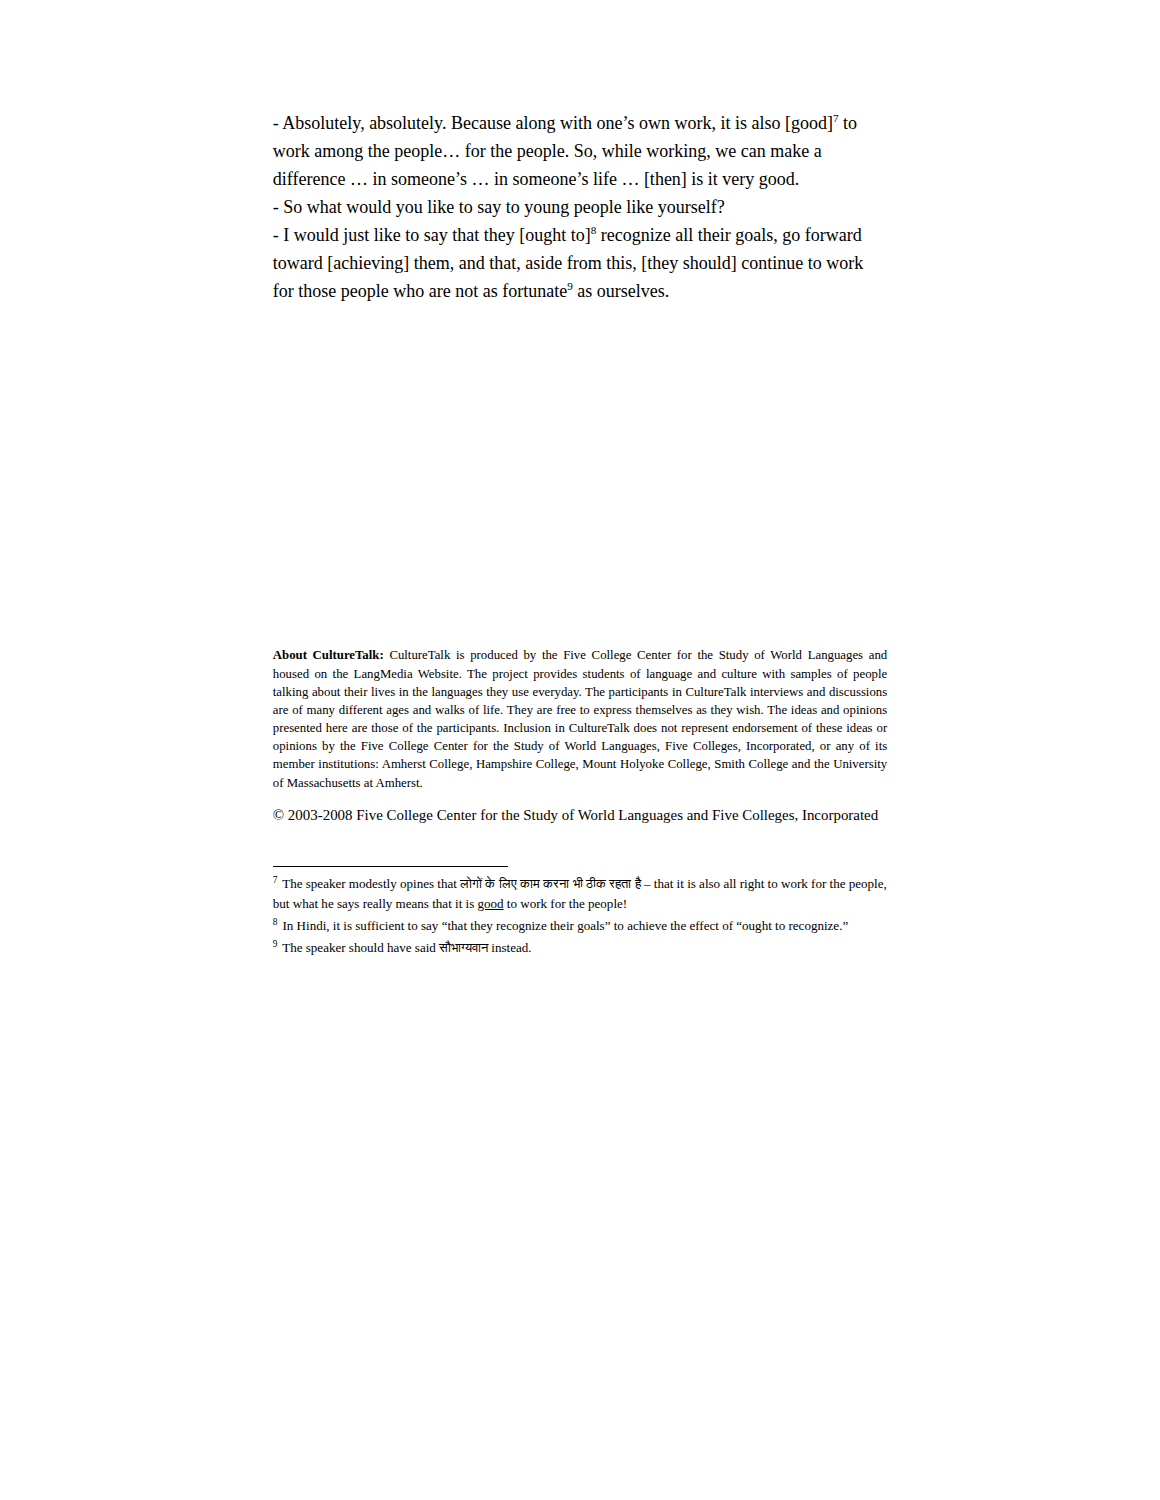- Absolutely, absolutely. Because along with one’s own work, it is also [good]7 to work among the people… for the people. So, while working, we can make a difference … in someone’s … in someone’s life … [then] is it very good.
- So what would you like to say to young people like yourself?
- I would just like to say that they [ought to]8 recognize all their goals, go forward toward [achieving] them, and that, aside from this, [they should] continue to work for those people who are not as fortunate9 as ourselves.
About CultureTalk: CultureTalk is produced by the Five College Center for the Study of World Languages and housed on the LangMedia Website. The project provides students of language and culture with samples of people talking about their lives in the languages they use everyday. The participants in CultureTalk interviews and discussions are of many different ages and walks of life. They are free to express themselves as they wish. The ideas and opinions presented here are those of the participants. Inclusion in CultureTalk does not represent endorsement of these ideas or opinions by the Five College Center for the Study of World Languages, Five Colleges, Incorporated, or any of its member institutions: Amherst College, Hampshire College, Mount Holyoke College, Smith College and the University of Massachusetts at Amherst.
© 2003-2008 Five College Center for the Study of World Languages and Five Colleges, Incorporated
7 The speaker modestly opines that लोगों के लिए काम करना भी ठीक रहता है – that it is also all right to work for the people, but what he says really means that it is good to work for the people!
8 In Hindi, it is sufficient to say “that they recognize their goals” to achieve the effect of “ought to recognize.”
9 The speaker should have said सौभाग्यवान instead.